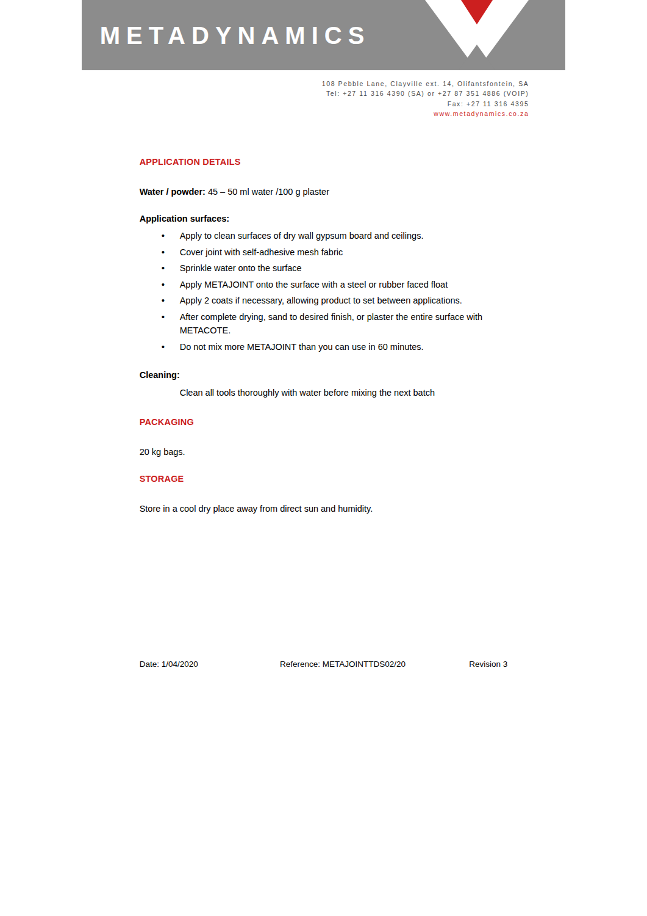METADYNAMICS
108 Pebble Lane, Clayville ext. 14, Olifantsfontein, SA
Tel: +27 11 316 4390 (SA) or +27 87 351 4886 (VOIP)
Fax: +27 11 316 4395
www.metadynamics.co.za
APPLICATION DETAILS
Water / powder: 45 – 50 ml water /100 g plaster
Application surfaces:
Apply to clean surfaces of dry wall gypsum board and ceilings.
Cover joint with self-adhesive mesh fabric
Sprinkle water onto the surface
Apply METAJOINT onto the surface with a steel or rubber faced float
Apply 2 coats if necessary, allowing product to set between applications.
After complete drying, sand to desired finish, or plaster the entire surface with METACOTE.
Do not mix more METAJOINT than you can use in 60 minutes.
Cleaning:
Clean all tools thoroughly with water before mixing the next batch
PACKAGING
20 kg bags.
STORAGE
Store in a cool dry place away from direct sun and humidity.
Date: 1/04/2020
Reference: METAJOINTTDS02/20
Revision 3